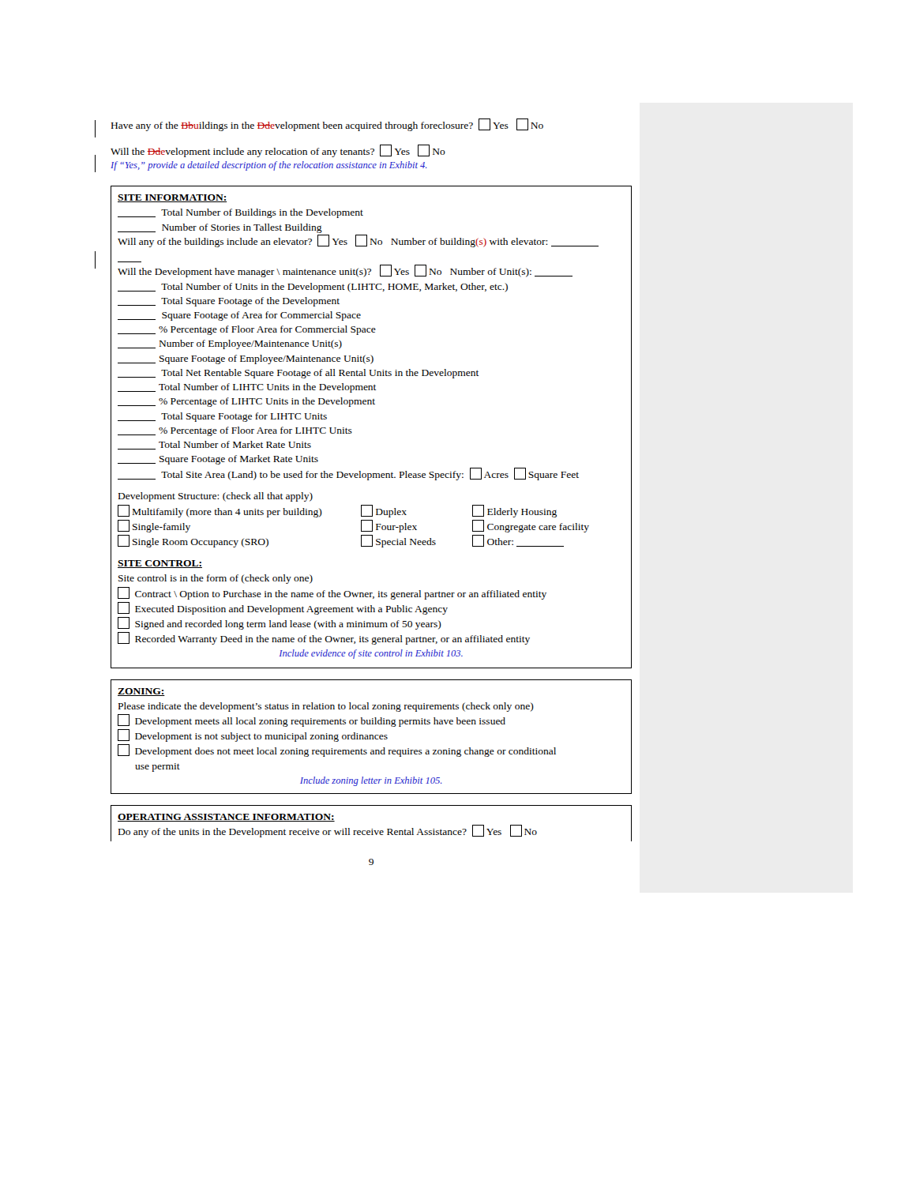Have any of the Bb uildings in the Dd evelopment been acquired through foreclosure? Yes No
Will the Dd evelopment include any relocation of any tenants? Yes No
If “Yes,” provide a detailed description of the relocation assistance in Exhibit 4.
SITE INFORMATION:
Total Number of Buildings in the Development
Number of Stories in Tallest Building
Will any of the buildings include an elevator? Yes No Number of building(s) with elevator:
Will the Development have manager \ maintenance unit(s)? Yes No Number of Unit(s):
Total Number of Units in the Development (LIHTC, HOME, Market, Other, etc.)
Total Square Footage of the Development
Square Footage of Area for Commercial Space
% Percentage of Floor Area for Commercial Space
Number of Employee/Maintenance Unit(s)
Square Footage of Employee/Maintenance Unit(s)
Total Net Rentable Square Footage of all Rental Units in the Development
Total Number of LIHTC Units in the Development
% Percentage of LIHTC Units in the Development
Total Square Footage for LIHTC Units
% Percentage of Floor Area for LIHTC Units
Total Number of Market Rate Units
Square Footage of Market Rate Units
Total Site Area (Land) to be used for the Development. Please Specify: Acres Square Feet
Development Structure: (check all that apply)
| Multifamily (more than 4 units per building) | Duplex | Elderly Housing |
| Single-family | Four-plex | Congregate care facility |
| Single Room Occupancy (SRO) | Special Needs | Other: |
SITE CONTROL:
Site control is in the form of (check only one)
Contract \ Option to Purchase in the name of the Owner, its general partner or an affiliated entity
Executed Disposition and Development Agreement with a Public Agency
Signed and recorded long term land lease (with a minimum of 50 years)
Recorded Warranty Deed in the name of the Owner, its general partner, or an affiliated entity
Include evidence of site control in Exhibit 103.
ZONING:
Please indicate the development’s status in relation to local zoning requirements (check only one)
Development meets all local zoning requirements or building permits have been issued
Development is not subject to municipal zoning ordinances
Development does not meet local zoning requirements and requires a zoning change or conditional
use permit
Include zoning letter in Exhibit 105.
OPERATING ASSISTANCE INFORMATION:
Do any of the units in the Development receive or will receive Rental Assistance? Yes No
9